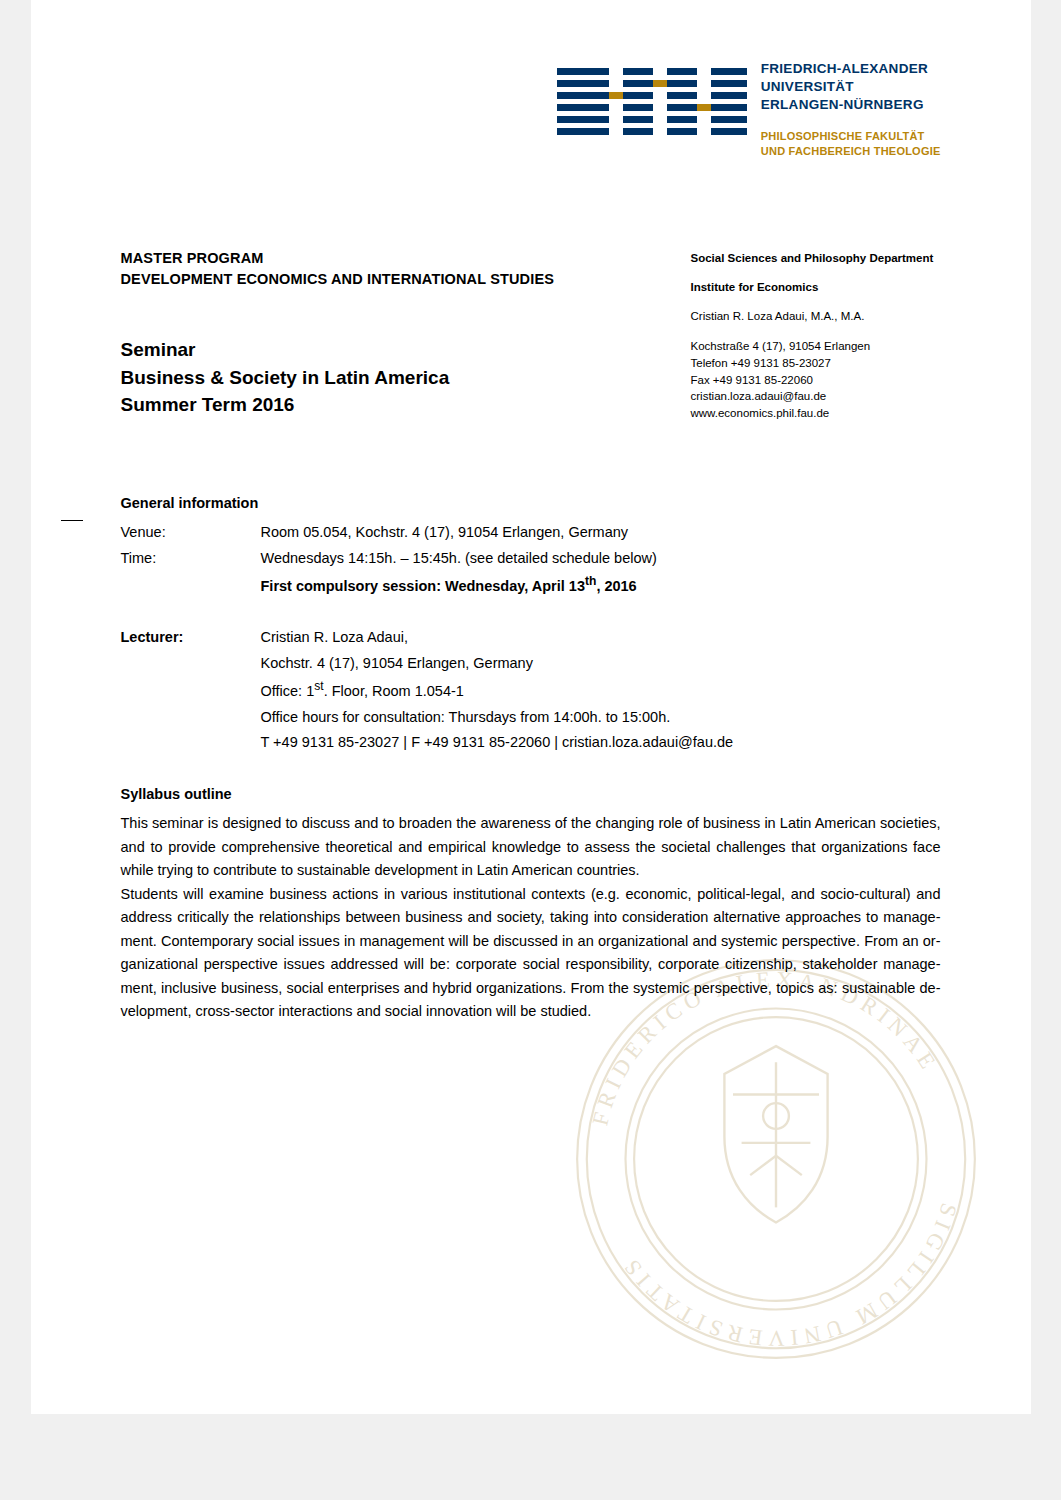FRIDERICO ALEXANDRINAE SIGILLUM UNIVERSITATIS
Friedrich-Alexander
Universität
Erlangen-Nürnberg
Philosophische Fakultät
und Fachbereich Theologie
Master Program
Development Economics and International Studies
Seminar
Business & Society in Latin America
Summer Term 2016
Social Sciences and Philosophy Department
Institute for Economics
Cristian R. Loza Adaui, M.A., M.A.
Kochstraße 4 (17), 91054 Erlangen
Telefon +49 9131 85-23027
Fax +49 9131 85-22060
cristian.loza.adaui@fau.de
www.economics.phil.fau.de
General information
| Venue: | Room 05.054, Kochstr. 4 (17), 91054 Erlangen, Germany |
| Time: | Wednesdays 14:15h. – 15:45h. (see detailed schedule below) |
| | First compulsory session: Wednesday, April 13 th , 2016 |
| Lecturer: | Cristian R. Loza Adaui, |
| | Kochstr. 4 (17), 91054 Erlangen, Germany |
| | Office: 1 st . Floor, Room 1.054-1 |
| | Office hours for consultation: Thursdays from 14:00h. to 15:00h. |
| | T +49 9131 85-23027 / F +49 9131 85-22060 / cristian.loza.adaui@fau.de |
Syllabus outline
This seminar is designed to discuss and to broaden the awareness of the changing role of business in Latin American societies, and to provide comprehensive theoretical and empirical knowledge to assess the societal challenges that organizations face while trying to contribute to sustainable development in Latin American countries.
Students will examine business actions in various institutional contexts (e.g. economic, political-legal, and socio-cultural) and address critically the relationships between business and society, taking into consideration alternative approaches to management. Contemporary social issues in management will be discussed in an organizational and systemic perspective. From an organizational perspective issues addressed will be: corporate social responsibility, corporate citizenship, stakeholder management, inclusive business, social enterprises and hybrid organizations. From the systemic perspective, topics as: sustainable development, cross-sector interactions and social innovation will be studied.